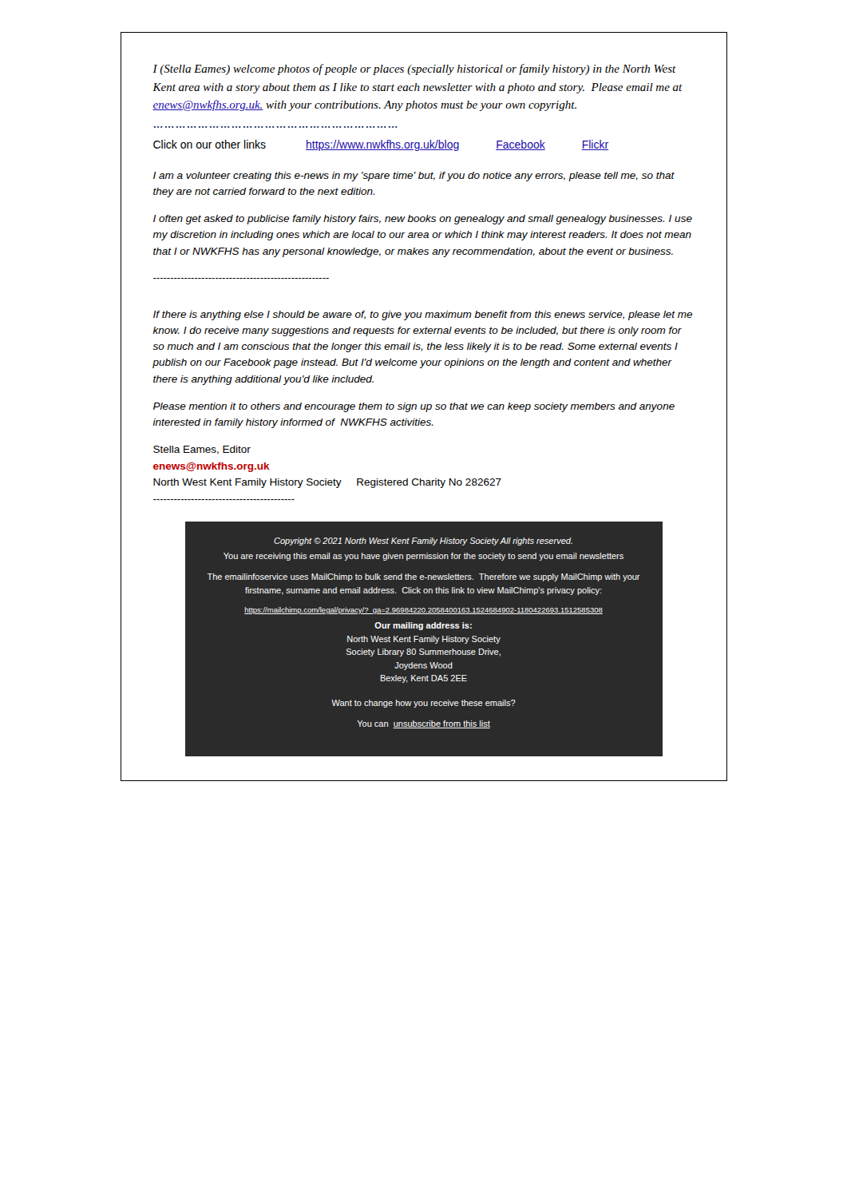I (Stella Eames) welcome photos of people or places (specially historical or family history) in the North West Kent area with a story about them as I like to start each newsletter with a photo and story. Please email me at enews@nwkfhs.org.uk. with your contributions. Any photos must be your own copyright.
…………………………………………………………
Click on our other links https://www.nwkfhs.org.uk/blog Facebook Flickr
I am a volunteer creating this e-news in my 'spare time' but, if you do notice any errors, please tell me, so that they are not carried forward to the next edition.
I often get asked to publicise family history fairs, new books on genealogy and small genealogy businesses. I use my discretion in including ones which are local to our area or which I think may interest readers. It does not mean that I or NWKFHS has any personal knowledge, or makes any recommendation, about the event or business.
---------------------------------------------------
If there is anything else I should be aware of, to give you maximum benefit from this enews service, please let me know. I do receive many suggestions and requests for external events to be included, but there is only room for so much and I am conscious that the longer this email is, the less likely it is to be read. Some external events I publish on our Facebook page instead. But I'd welcome your opinions on the length and content and whether there is anything additional you'd like included.
Please mention it to others and encourage them to sign up so that we can keep society members and anyone interested in family history informed of NWKFHS activities.
Stella Eames, Editor
enews@nwkfhs.org.uk
North West Kent Family History Society Registered Charity No 282627
-----------------------------------------
Copyright © 2021 North West Kent Family History Society All rights reserved.
You are receiving this email as you have given permission for the society to send you email newsletters
The emailinfoservice uses MailChimp to bulk send the e-newsletters. Therefore we supply MailChimp with your firstname, surname and email address. Click on this link to view MailChimp's privacy policy:
https://mailchimp.com/legal/privacy/?_ga=2.96984220.2058400163.1524684902-1180422693.1512585308
Our mailing address is:
North West Kent Family History Society
Society Library 80 Summerhouse Drive,
Joydens Wood
Bexley, Kent DA5 2EE
Want to change how you receive these emails?
You can unsubscribe from this list